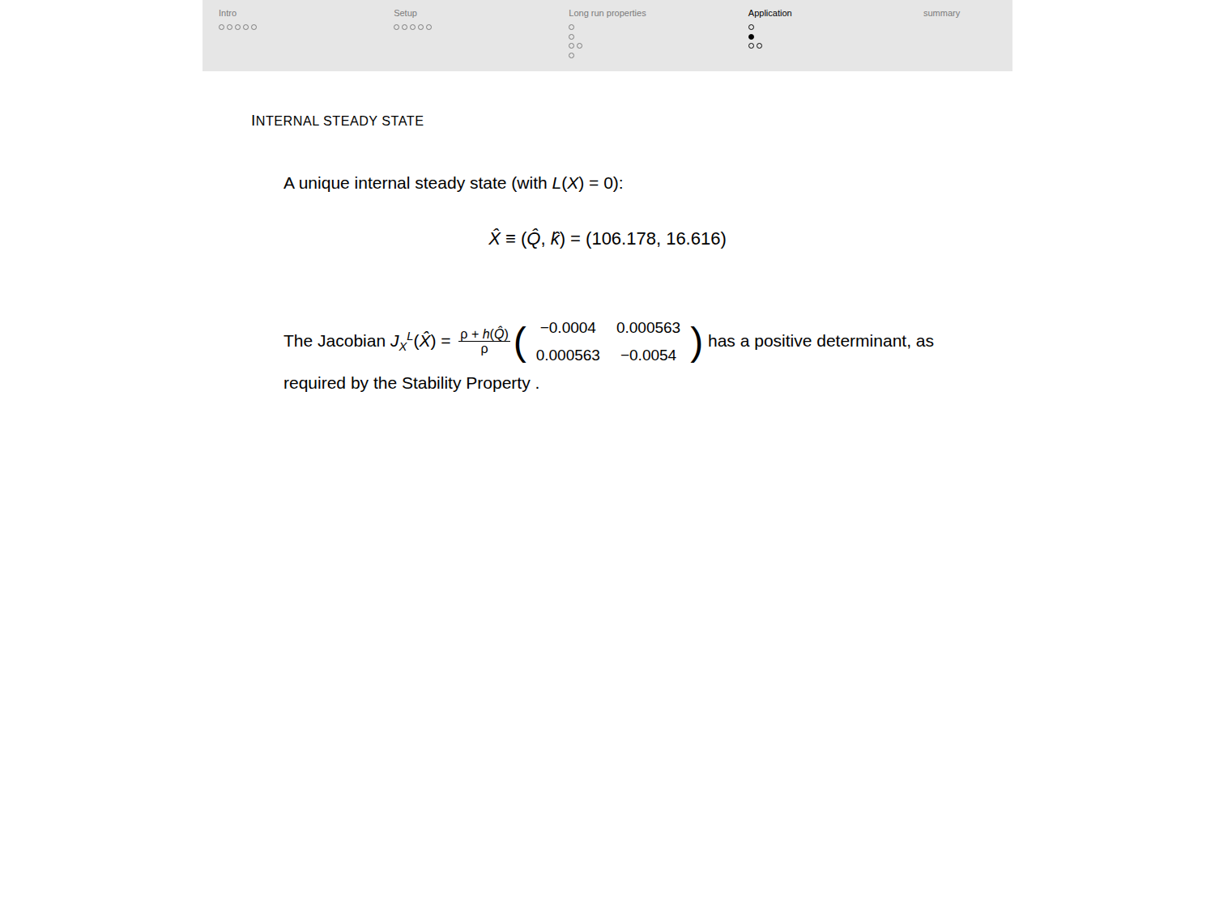Intro
Setup
Long run properties
Application
summary
INTERNAL STEADY STATE
A unique internal steady state (with L(X) = 0):
X̂ ≡ (Q̂, k̂) = (106.178, 16.616)
The Jacobian JXL(X̂) = ρ + h(Q̂) ρ (
| −0.0004 | 0.000563 |
| 0.000563 | −0.0054 |
) has a positive determinant, as required by the Stability Property .